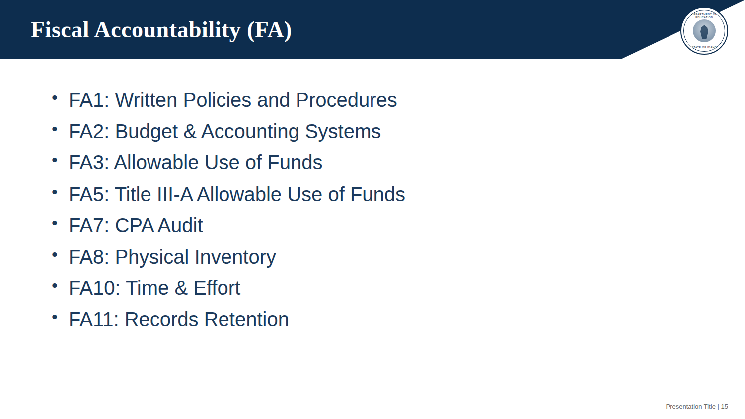Fiscal Accountability (FA)
Department of Education
State of Idaho
FA1: Written Policies and Procedures
FA2: Budget & Accounting Systems
FA3: Allowable Use of Funds
FA5: Title III-A Allowable Use of Funds
FA7: CPA Audit
FA8: Physical Inventory
FA10: Time & Effort
FA11: Records Retention
Presentation Title | 15